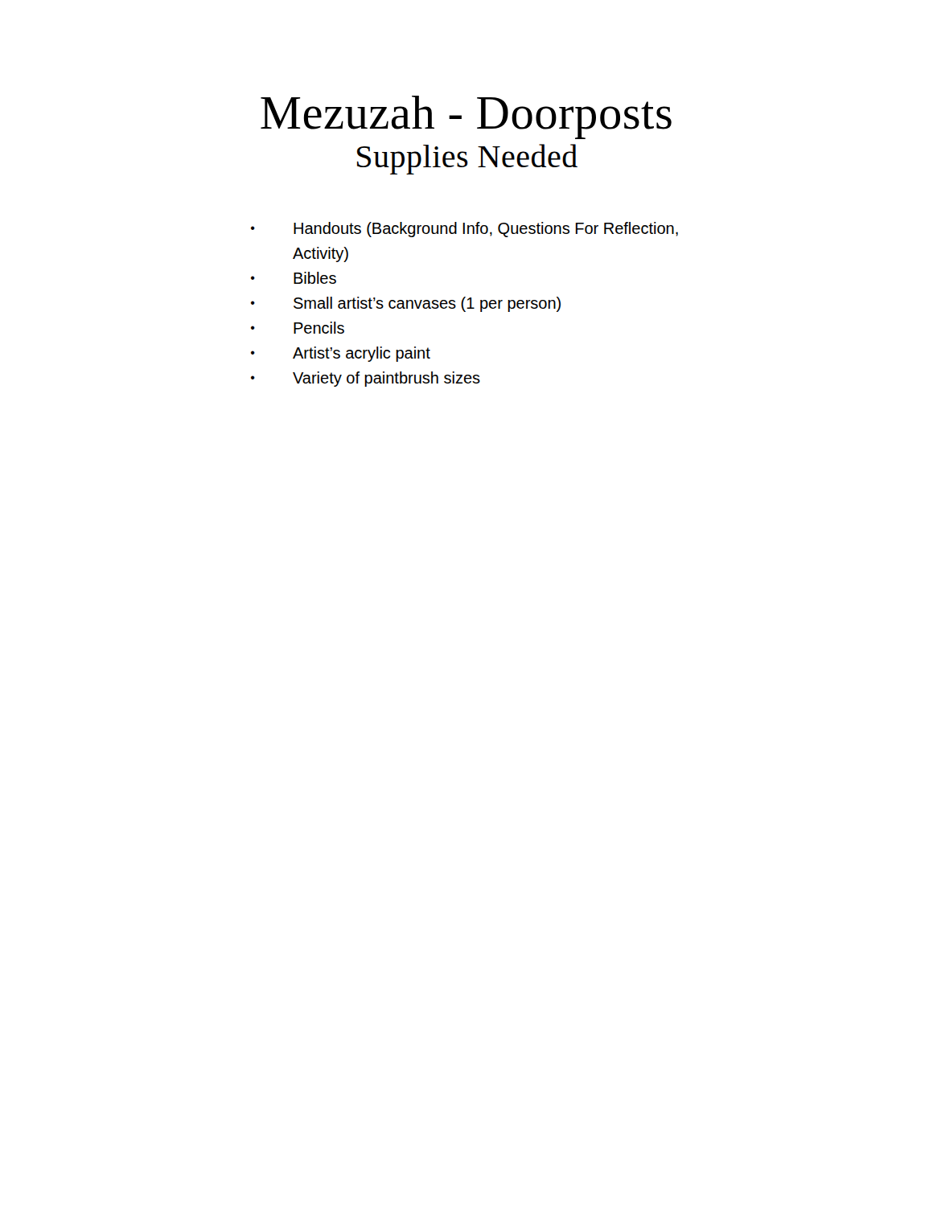Mezuzah - Doorposts
Supplies Needed
Handouts (Background Info, Questions For Reflection, Activity)
Bibles
Small artist’s canvases (1 per person)
Pencils
Artist’s acrylic paint
Variety of paintbrush sizes